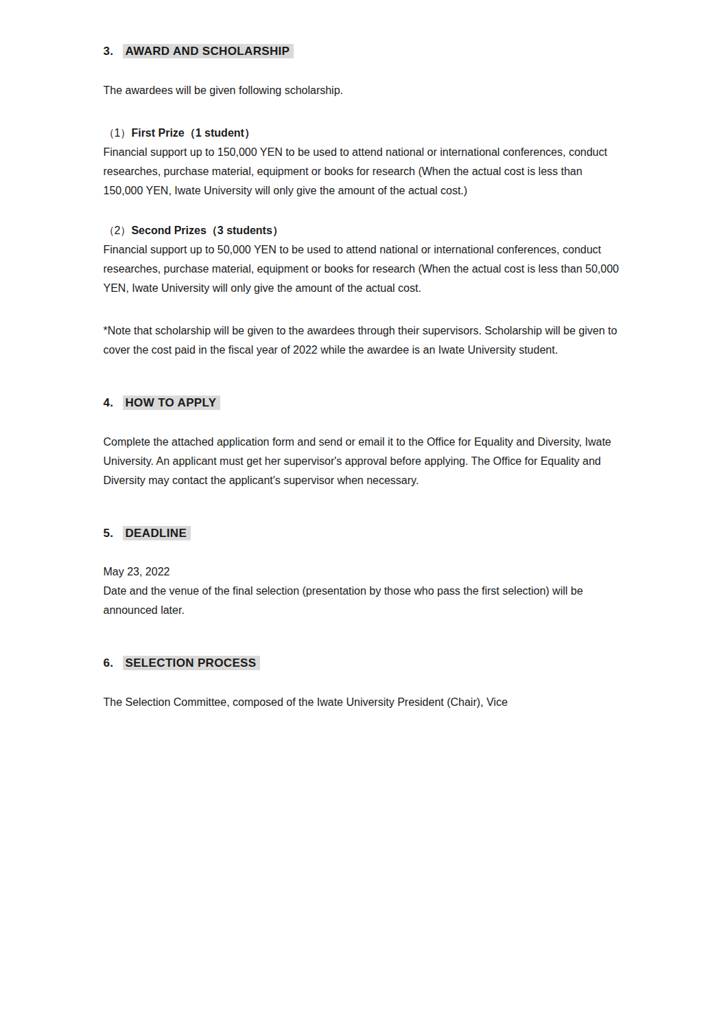3. AWARD AND SCHOLARSHIP
The awardees will be given following scholarship.
（1）First Prize（1 student）
Financial support up to 150,000 YEN to be used to attend national or international conferences, conduct researches, purchase material, equipment or books for research (When the actual cost is less than 150,000 YEN, Iwate University will only give the amount of the actual cost.)
（2）Second Prizes（3 students）
Financial support up to 50,000 YEN to be used to attend national or international conferences, conduct researches, purchase material, equipment or books for research (When the actual cost is less than 50,000 YEN, Iwate University will only give the amount of the actual cost.
*Note that scholarship will be given to the awardees through their supervisors. Scholarship will be given to cover the cost paid in the fiscal year of 2022 while the awardee is an Iwate University student.
4. HOW TO APPLY
Complete the attached application form and send or email it to the Office for Equality and Diversity, Iwate University. An applicant must get her supervisor's approval before applying. The Office for Equality and Diversity may contact the applicant's supervisor when necessary.
5. DEADLINE
May 23, 2022
Date and the venue of the final selection (presentation by those who pass the first selection) will be announced later.
6. SELECTION PROCESS
The Selection Committee, composed of the Iwate University President (Chair), Vice